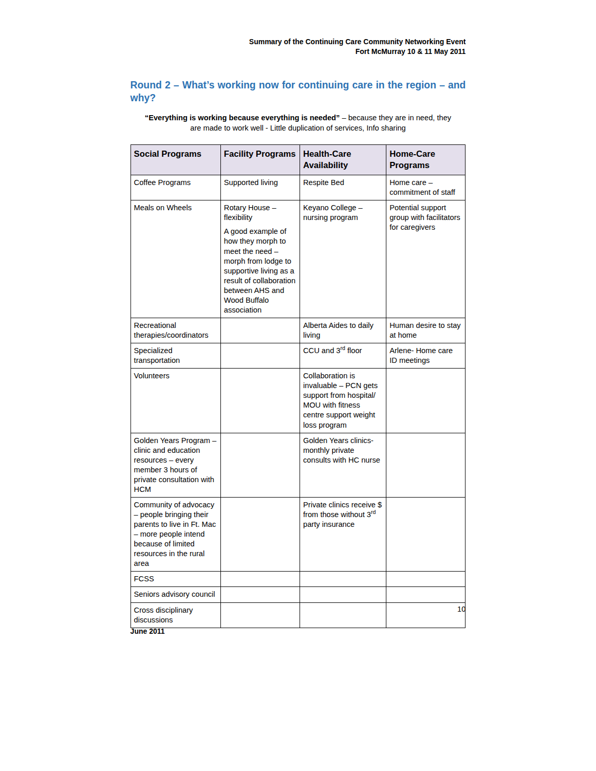Summary of the Continuing Care Community Networking Event
Fort McMurray 10 & 11 May 2011
Round 2 – What’s working now for continuing care in the region – and why?
“Everything is working because everything is needed” – because they are in need, they are made to work well - Little duplication of services, Info sharing
| Social Programs | Facility Programs | Health-Care Availability | Home-Care Programs |
| --- | --- | --- | --- |
| Coffee Programs | Supported living | Respite Bed | Home care – commitment of staff |
| Meals on Wheels | Rotary House – flexibility A good example of how they morph to meet the need – morph from lodge to supportive living as a result of collaboration between AHS and Wood Buffalo association | Keyano College – nursing program | Potential support group with facilitators for caregivers |
| Recreational therapies/coordinators | | Alberta Aides to daily living | Human desire to stay at home |
| Specialized transportation | | CCU and 3 rd floor | Arlene- Home care ID meetings |
| Volunteers | | Collaboration is invaluable – PCN gets support from hospital/ MOU with fitness centre support weight loss program | |
| Golden Years Program – clinic and education resources – every member 3 hours of private consultation with HCM | | Golden Years clinics- monthly private consults with HC nurse | |
| Community of advocacy – people bringing their parents to live in Ft. Mac – more people intend because of limited resources in the rural area | | Private clinics receive $ from those without 3 rd party insurance | |
| FCSS | | | |
| Seniors advisory council | | | |
| Cross disciplinary discussions | | | |
10
June 2011